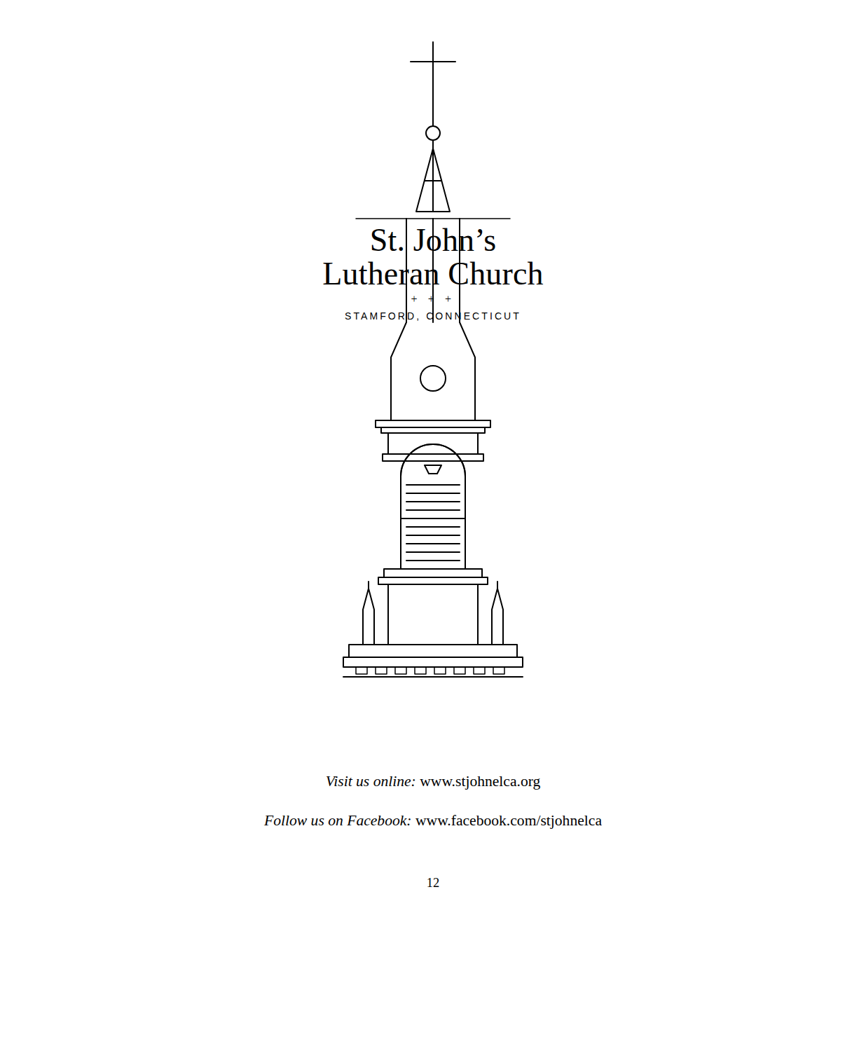St. John’s Lutheran Church + + + STAMFORD, CONNECTICUT
Visit us online: www.stjohnelca.org
Follow us on Facebook: www.facebook.com/stjohnelca
12